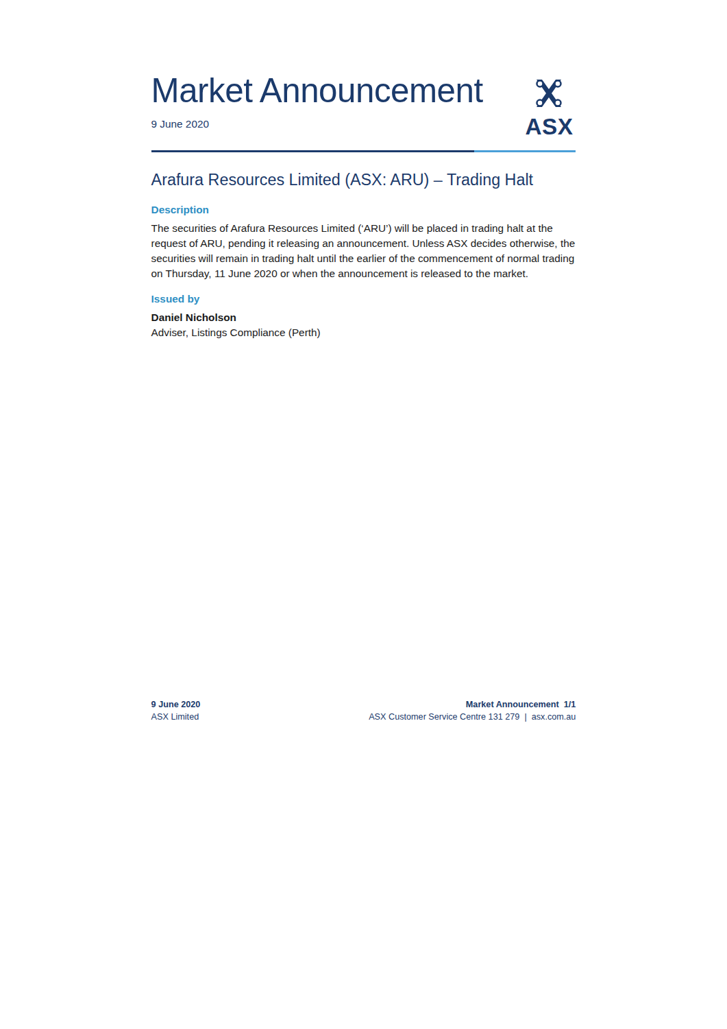Market Announcement
9 June 2020
ASX
Arafura Resources Limited (ASX: ARU) – Trading Halt
Description
The securities of Arafura Resources Limited (‘ARU’) will be placed in trading halt at the request of ARU, pending it releasing an announcement. Unless ASX decides otherwise, the securities will remain in trading halt until the earlier of the commencement of normal trading on Thursday, 11 June 2020 or when the announcement is released to the market.
Issued by
Daniel Nicholson
Adviser, Listings Compliance (Perth)
9 June 2020
ASX Limited
Market Announcement 1/1
ASX Customer Service Centre 131 279 | asx.com.au